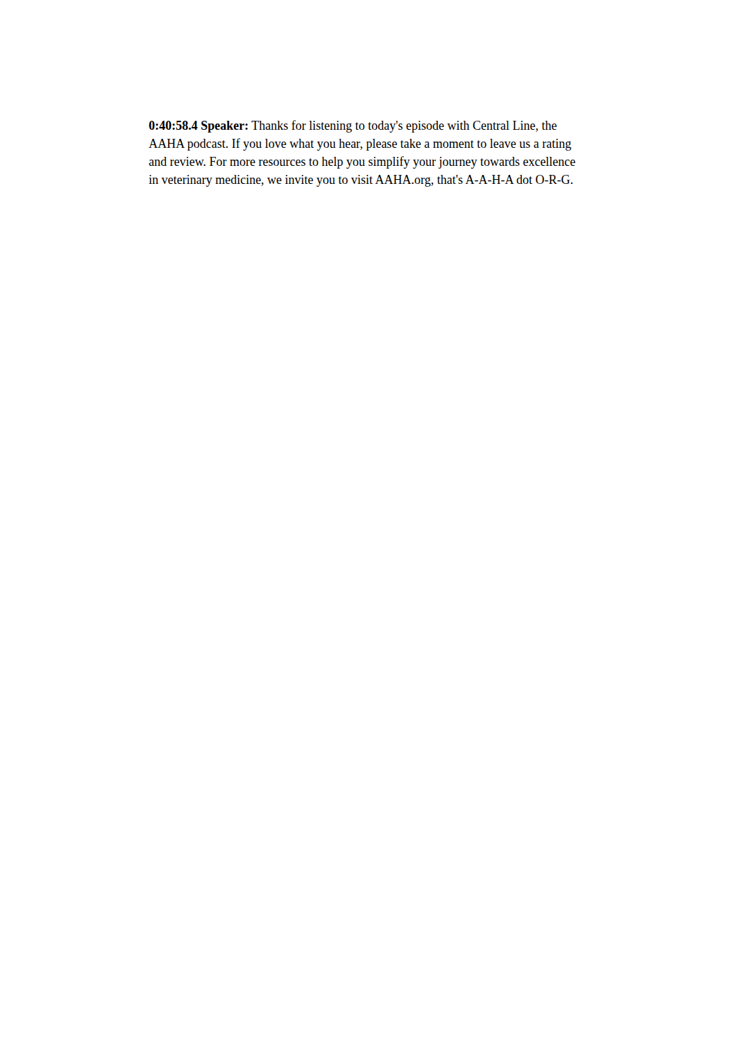0:40:58.4 Speaker: Thanks for listening to today's episode with Central Line, the AAHA podcast. If you love what you hear, please take a moment to leave us a rating and review. For more resources to help you simplify your journey towards excellence in veterinary medicine, we invite you to visit AAHA.org, that's A-A-H-A dot O-R-G.